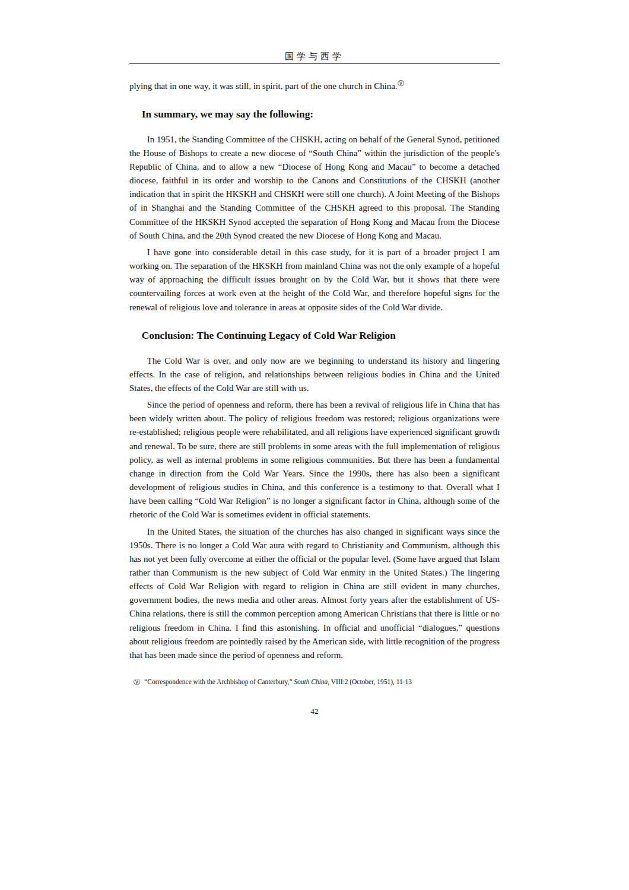国学与西学
plying that in one way, it was still, in spirit, part of the one church in China.Ⓥ
In summary, we may say the following:
In 1951, the Standing Committee of the CHSKH, acting on behalf of the General Synod, petitioned the House of Bishops to create a new diocese of “South China” within the jurisdiction of the people's Republic of China, and to allow a new “Diocese of Hong Kong and Macau” to become a detached diocese, faithful in its order and worship to the Canons and Constitutions of the CHSKH (another indication that in spirit the HKSKH and CHSKH were still one church). A Joint Meeting of the Bishops of in Shanghai and the Standing Committee of the CHSKH agreed to this proposal. The Standing Committee of the HKSKH Synod accepted the separation of Hong Kong and Macau from the Diocese of South China, and the 20th Synod created the new Diocese of Hong Kong and Macau.
I have gone into considerable detail in this case study, for it is part of a broader project I am working on. The separation of the HKSKH from mainland China was not the only example of a hopeful way of approaching the difficult issues brought on by the Cold War, but it shows that there were countervailing forces at work even at the height of the Cold War, and therefore hopeful signs for the renewal of religious love and tolerance in areas at opposite sides of the Cold War divide.
Conclusion: The Continuing Legacy of Cold War Religion
The Cold War is over, and only now are we beginning to understand its history and lingering effects. In the case of religion, and relationships between religious bodies in China and the United States, the effects of the Cold War are still with us.
Since the period of openness and reform, there has been a revival of religious life in China that has been widely written about. The policy of religious freedom was restored; religious organizations were re-established; religious people were rehabilitated, and all religions have experienced significant growth and renewal. To be sure, there are still problems in some areas with the full implementation of religious policy, as well as internal problems in some religious communities. But there has been a fundamental change in direction from the Cold War Years. Since the 1990s, there has also been a significant development of religious studies in China, and this conference is a testimony to that. Overall what I have been calling “Cold War Religion” is no longer a significant factor in China, although some of the rhetoric of the Cold War is sometimes evident in official statements.
In the United States, the situation of the churches has also changed in significant ways since the 1950s. There is no longer a Cold War aura with regard to Christianity and Communism, although this has not yet been fully overcome at either the official or the popular level. (Some have argued that Islam rather than Communism is the new subject of Cold War enmity in the United States.) The lingering effects of Cold War Religion with regard to religion in China are still evident in many churches, government bodies, the news media and other areas. Almost forty years after the establishment of US-China relations, there is still the common perception among American Christians that there is little or no religious freedom in China. I find this astonishing. In official and unofficial “dialogues,” questions about religious freedom are pointedly raised by the American side, with little recognition of the progress that has been made since the period of openness and reform.
Ⓥ“Correspondence with the Archbishop of Canterbury,” South China, VIII:2 (October, 1951), 11-13
42